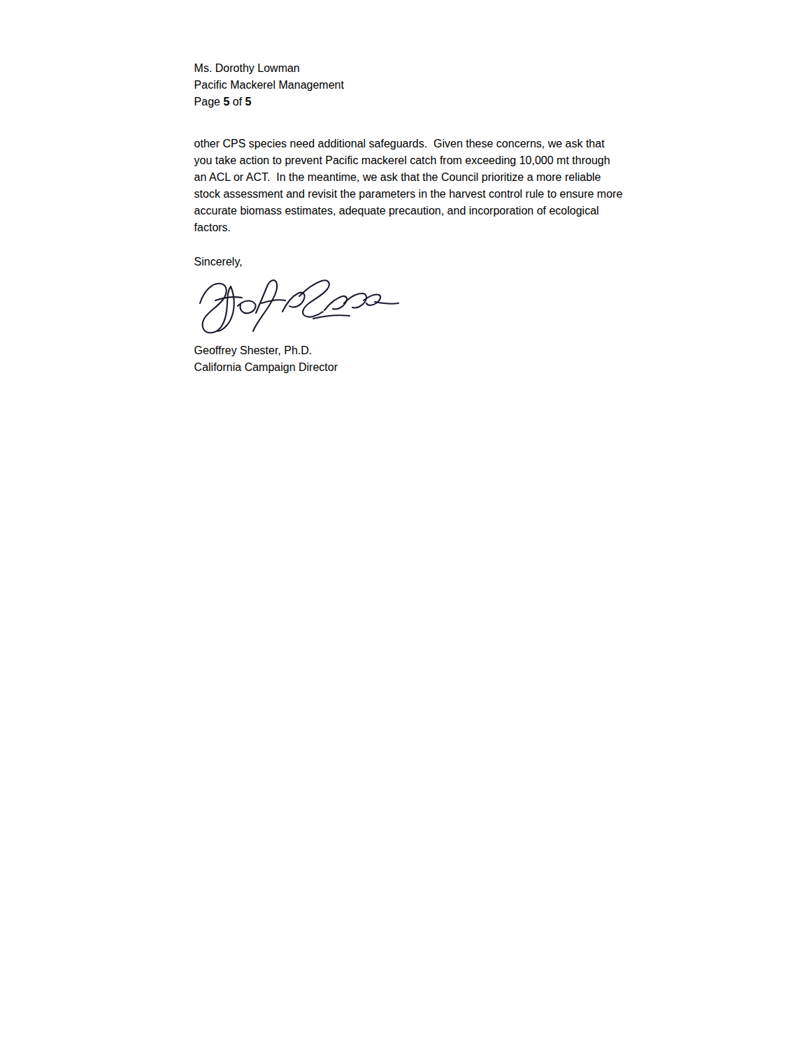Ms. Dorothy Lowman
Pacific Mackerel Management
Page 5 of 5
other CPS species need additional safeguards. Given these concerns, we ask that you take action to prevent Pacific mackerel catch from exceeding 10,000 mt through an ACL or ACT. In the meantime, we ask that the Council prioritize a more reliable stock assessment and revisit the parameters in the harvest control rule to ensure more accurate biomass estimates, adequate precaution, and incorporation of ecological factors.
Sincerely,
Geoffrey Shester, Ph.D.
California Campaign Director